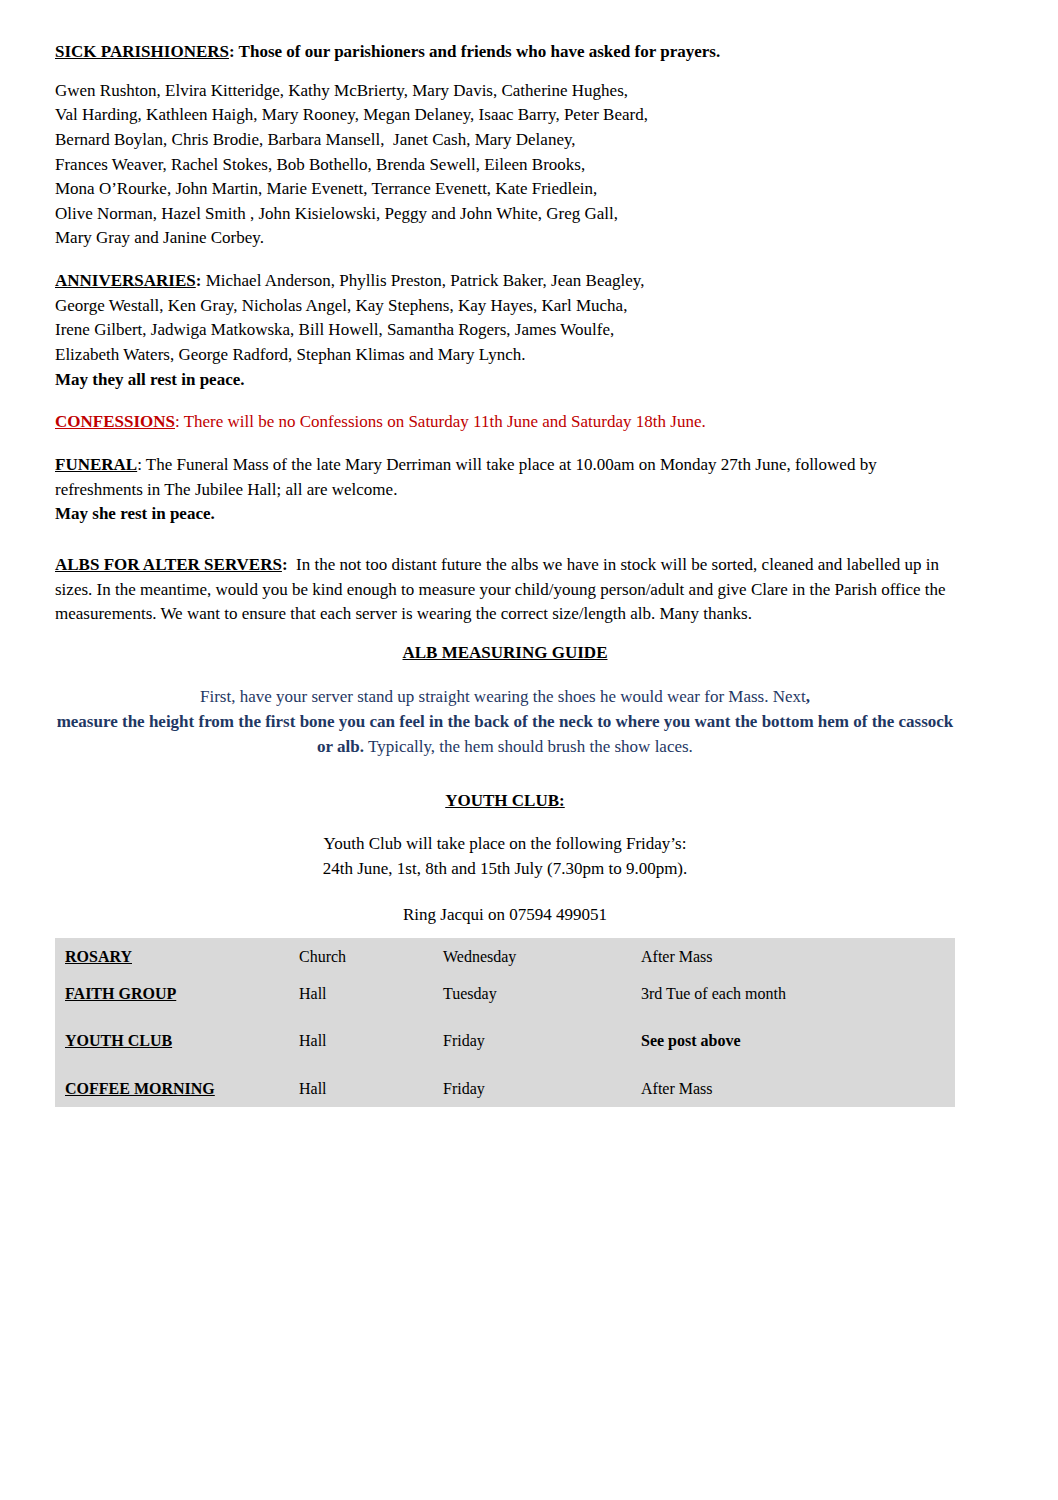SICK PARISHIONERS: Those of our parishioners and friends who have asked for prayers.
Gwen Rushton, Elvira Kitteridge, Kathy McBrierty, Mary Davis, Catherine Hughes,
Val Harding, Kathleen Haigh, Mary Rooney, Megan Delaney, Isaac Barry, Peter Beard,
Bernard Boylan, Chris Brodie, Barbara Mansell, Janet Cash, Mary Delaney,
Frances Weaver, Rachel Stokes, Bob Bothello, Brenda Sewell, Eileen Brooks,
Mona O’Rourke, John Martin, Marie Evenett, Terrance Evenett, Kate Friedlein,
Olive Norman, Hazel Smith , John Kisielowski, Peggy and John White, Greg Gall,
Mary Gray and Janine Corbey.
ANNIVERSARIES: Michael Anderson, Phyllis Preston, Patrick Baker, Jean Beagley,
George Westall, Ken Gray, Nicholas Angel, Kay Stephens, Kay Hayes, Karl Mucha,
Irene Gilbert, Jadwiga Matkowska, Bill Howell, Samantha Rogers, James Woulfe,
Elizabeth Waters, George Radford, Stephan Klimas and Mary Lynch.
May they all rest in peace.
CONFESSIONS: There will be no Confessions on Saturday 11th June and Saturday 18th June.
FUNERAL: The Funeral Mass of the late Mary Derriman will take place at 10.00am on Monday 27th June, followed by refreshments in The Jubilee Hall; all are welcome.
May she rest in peace.
ALBS FOR ALTER SERVERS: In the not too distant future the albs we have in stock will be sorted, cleaned and labelled up in sizes. In the meantime, would you be kind enough to measure your child/young person/adult and give Clare in the Parish office the measurements. We want to ensure that each server is wearing the correct size/length alb. Many thanks.
ALB MEASURING GUIDE
First, have your server stand up straight wearing the shoes he would wear for Mass. Next,
measure the height from the first bone you can feel in the back of the neck to where you want the bottom hem of the cassock or alb. Typically, the hem should brush the show laces.
YOUTH CLUB:
Youth Club will take place on the following Friday’s:
24th June, 1st, 8th and 15th July (7.30pm to 9.00pm).
Ring Jacqui on 07594 499051
| ROSARY | Church | Wednesday | After Mass |
| FAITH GROUP | Hall | Tuesday | 3rd Tue of each month |
| YOUTH CLUB | Hall | Friday | See post above |
| COFFEE MORNING | Hall | Friday | After Mass |